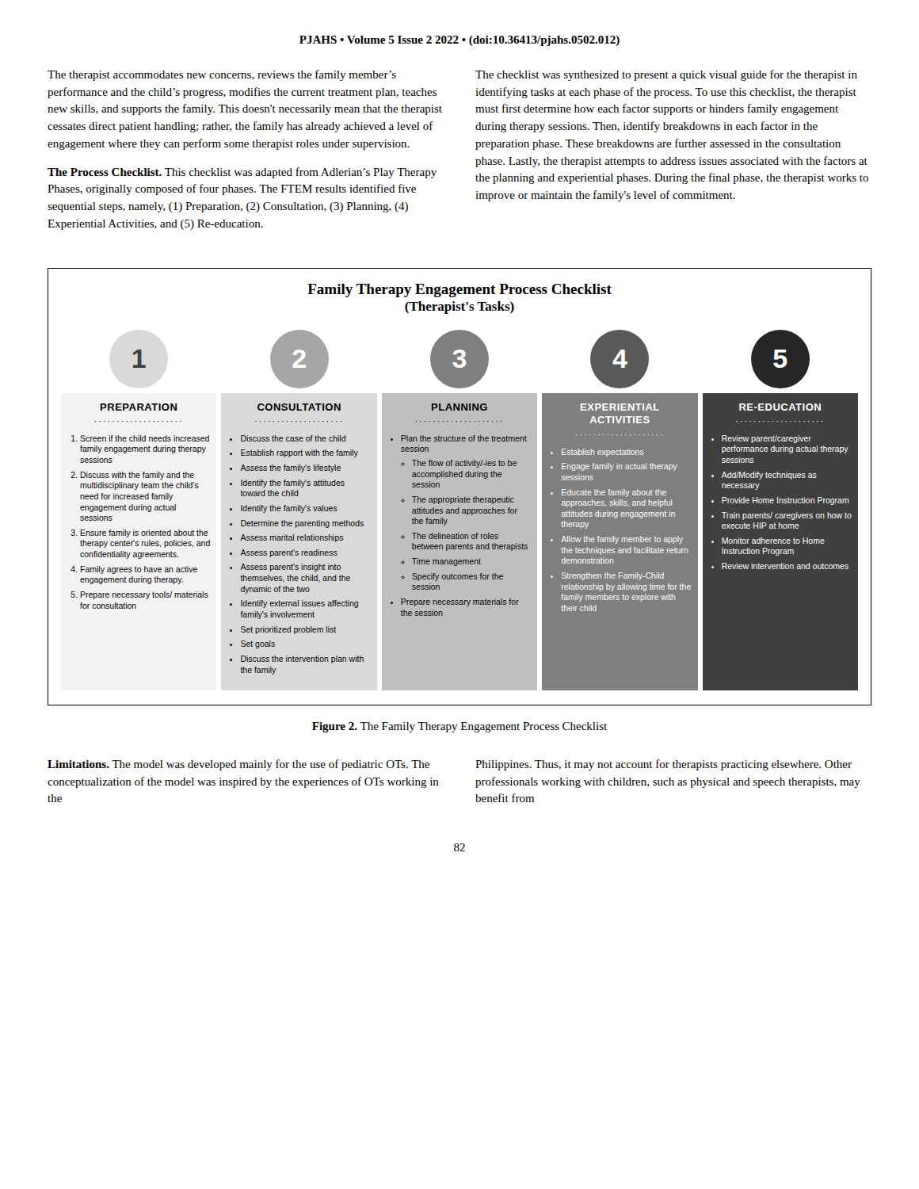PJAHS • Volume 5 Issue 2 2022 • (doi:10.36413/pjahs.0502.012)
The therapist accommodates new concerns, reviews the family member’s performance and the child’s progress, modifies the current treatment plan, teaches new skills, and supports the family. This doesn't necessarily mean that the therapist cessates direct patient handling; rather, the family has already achieved a level of engagement where they can perform some therapist roles under supervision.
The Process Checklist. This checklist was adapted from Adlerian’s Play Therapy Phases, originally composed of four phases. The FTEM results identified five sequential steps, namely, (1) Preparation, (2) Consultation, (3) Planning, (4) Experiential Activities, and (5) Re-education.
The checklist was synthesized to present a quick visual guide for the therapist in identifying tasks at each phase of the process. To use this checklist, the therapist must first determine how each factor supports or hinders family engagement during therapy sessions. Then, identify breakdowns in each factor in the preparation phase. These breakdowns are further assessed in the consultation phase. Lastly, the therapist attempts to address issues associated with the factors at the planning and experiential phases. During the final phase, the therapist works to improve or maintain the family's level of commitment.
Family Therapy Engagement Process Checklist(Therapist's Tasks)
1
2
3
4
5
PREPARATION
····················
Screen if the child needs increased family engagement during therapy sessions
Discuss with the family and the multidisciplinary team the child's need for increased family engagement during actual sessions
Ensure family is oriented about the therapy center's rules, policies, and confidentiality agreements.
Family agrees to have an active engagement during therapy.
Prepare necessary tools/ materials for consultation
CONSULTATION
····················
Discuss the case of the child
Establish rapport with the family
Assess the family's lifestyle
Identify the family's attitudes toward the child
Identify the family's values
Determine the parenting methods
Assess marital relationships
Assess parent's readiness
Assess parent's insight into themselves, the child, and the dynamic of the two
Identify external issues affecting family's involvement
Set prioritized problem list
Set goals
Discuss the intervention plan with the family
PLANNING
····················
Plan the structure of the treatment session
The flow of activity/-ies to be accomplished during the session
The appropriate therapeutic attitudes and approaches for the family
The delineation of roles between parents and therapists
Time management
Specify outcomes for the session
Prepare necessary materials for the session
EXPERIENTIAL
ACTIVITIES
····················
Establish expectations
Engage family in actual therapy sessions
Educate the family about the approaches, skills, and helpful attitudes during engagement in therapy
Allow the family member to apply the techniques and facilitate return demonstration
Strengthen the Family-Child relationship by allowing time for the family members to explore with their child
RE-EDUCATION
····················
Review parent/caregiver performance during actual therapy sessions
Add/Modify techniques as necessary
Provide Home Instruction Program
Train parents/ caregivers on how to execute HIP at home
Monitor adherence to Home Instruction Program
Review intervention and outcomes
Figure 2. The Family Therapy Engagement Process Checklist
Limitations. The model was developed mainly for the use of pediatric OTs. The conceptualization of the model was inspired by the experiences of OTs working in the
Philippines. Thus, it may not account for therapists practicing elsewhere. Other professionals working with children, such as physical and speech therapists, may benefit from
82